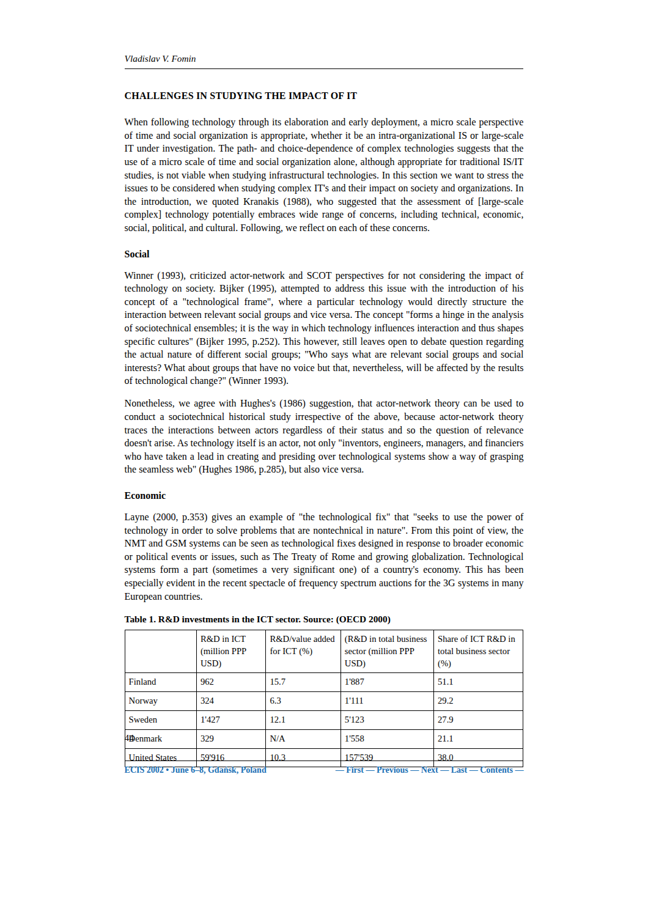Vladislav V. Fomin
Challenges in Studying the Impact of IT
When following technology through its elaboration and early deployment, a micro scale perspective of time and social organization is appropriate, whether it be an intra-organizational IS or large-scale IT under investigation. The path- and choice-dependence of complex technologies suggests that the use of a micro scale of time and social organization alone, although appropriate for traditional IS/IT studies, is not viable when studying infrastructural technologies. In this section we want to stress the issues to be considered when studying complex IT's and their impact on society and organizations. In the introduction, we quoted Kranakis (1988), who suggested that the assessment of [large-scale complex] technology potentially embraces wide range of concerns, including technical, economic, social, political, and cultural. Following, we reflect on each of these concerns.
Social
Winner (1993), criticized actor-network and SCOT perspectives for not considering the impact of technology on society. Bijker (1995), attempted to address this issue with the introduction of his concept of a "technological frame", where a particular technology would directly structure the interaction between relevant social groups and vice versa. The concept "forms a hinge in the analysis of sociotechnical ensembles; it is the way in which technology influences interaction and thus shapes specific cultures" (Bijker 1995, p.252). This however, still leaves open to debate question regarding the actual nature of different social groups; "Who says what are relevant social groups and social interests? What about groups that have no voice but that, nevertheless, will be affected by the results of technological change?" (Winner 1993).
Nonetheless, we agree with Hughes's (1986) suggestion, that actor-network theory can be used to conduct a sociotechnical historical study irrespective of the above, because actor-network theory traces the interactions between actors regardless of their status and so the question of relevance doesn't arise. As technology itself is an actor, not only "inventors, engineers, managers, and financiers who have taken a lead in creating and presiding over technological systems show a way of grasping the seamless web" (Hughes 1986, p.285), but also vice versa.
Economic
Layne (2000, p.353) gives an example of "the technological fix" that "seeks to use the power of technology in order to solve problems that are nontechnical in nature". From this point of view, the NMT and GSM systems can be seen as technological fixes designed in response to broader economic or political events or issues, such as The Treaty of Rome and growing globalization. Technological systems form a part (sometimes a very significant one) of a country's economy. This has been especially evident in the recent spectacle of frequency spectrum auctions for the 3G systems in many European countries.
Table 1. R&D investments in the ICT sector. Source: (OECD 2000)
| | R&D in ICT (million PPP USD) | R&D/value added for ICT (%) | (R&D in total business sector (million PPP USD) | Share of ICT R&D in total business sector (%) |
| --- | --- | --- | --- | --- |
| Finland | 962 | 15.7 | 1'887 | 51.1 |
| Norway | 324 | 6.3 | 1'111 | 29.2 |
| Sweden | 1'427 | 12.1 | 5'123 | 27.9 |
| Denmark | 329 | N/A | 1'558 | 21.1 |
| United States | 59'916 | 10.3 | 157'539 | 38.0 |
44
ECIS 2002 • June 6–8, Gdańsk, Poland — First — Previous — Next — Last — Contents —